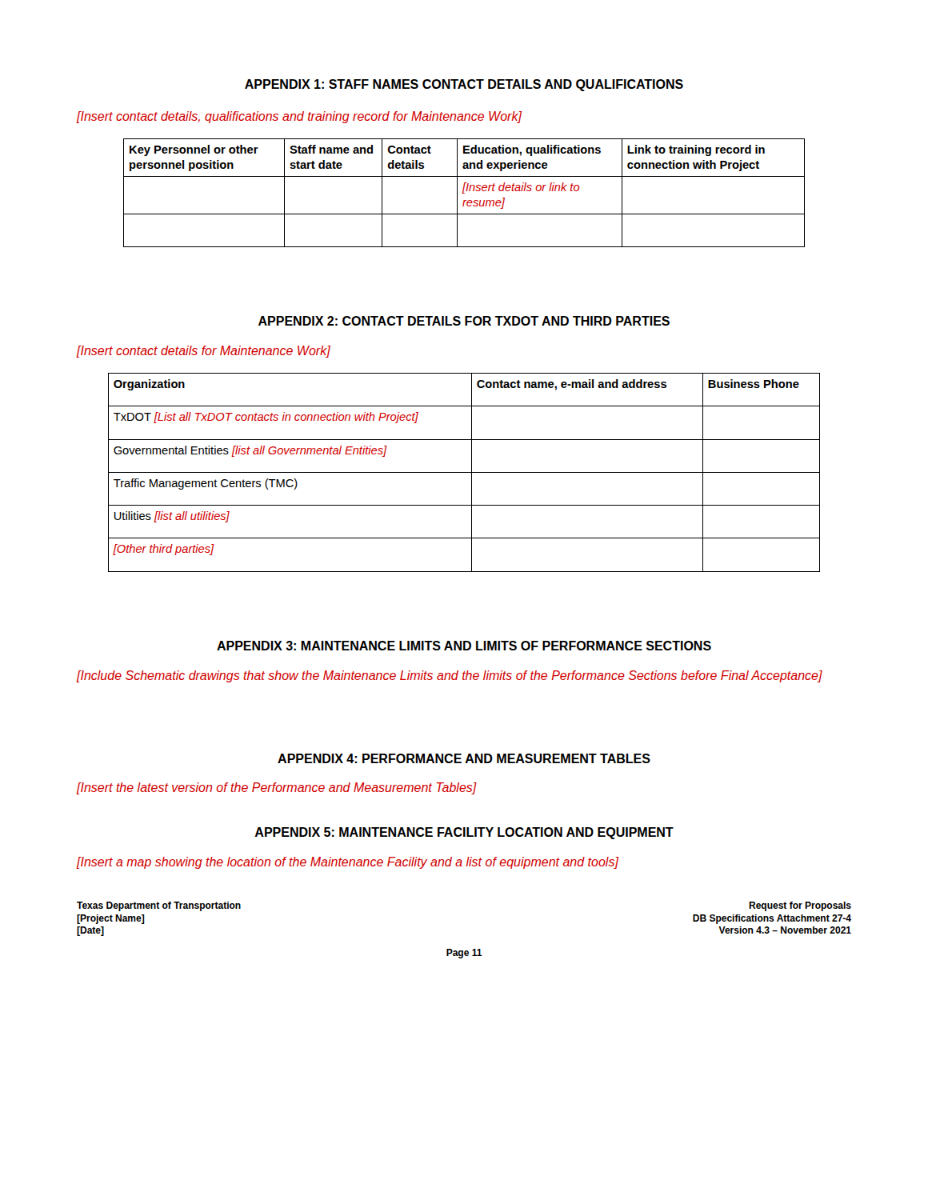APPENDIX 1: STAFF NAMES CONTACT DETAILS AND QUALIFICATIONS
[Insert contact details, qualifications and training record for Maintenance Work]
| Key Personnel or other personnel position | Staff name and start date | Contact details | Education, qualifications and experience | Link to training record in connection with Project |
| --- | --- | --- | --- | --- |
| | | | [Insert details or link to resume] | |
APPENDIX 2: CONTACT DETAILS FOR TXDOT AND THIRD PARTIES
[Insert contact details for Maintenance Work]
| Organization | Contact name, e-mail and address | Business Phone |
| --- | --- | --- |
| TxDOT [List all TxDOT contacts in connection with Project] | | |
| Governmental Entities [list all Governmental Entities] | | |
| Traffic Management Centers (TMC) | | |
| Utilities [list all utilities] | | |
| [Other third parties] | | |
APPENDIX 3: MAINTENANCE LIMITS AND LIMITS OF PERFORMANCE SECTIONS
[Include Schematic drawings that show the Maintenance Limits and the limits of the Performance Sections before Final Acceptance]
APPENDIX 4: PERFORMANCE AND MEASUREMENT TABLES
[Insert the latest version of the Performance and Measurement Tables]
APPENDIX 5: MAINTENANCE FACILITY LOCATION AND EQUIPMENT
[Insert a map showing the location of the Maintenance Facility and a list of equipment and tools]
| Texas Department of Transportation | Request for Proposals |
| [Project Name] | DB Specifications Attachment 27-4 |
| [Date] | Version 4.3 – November 2021 |
Page 11